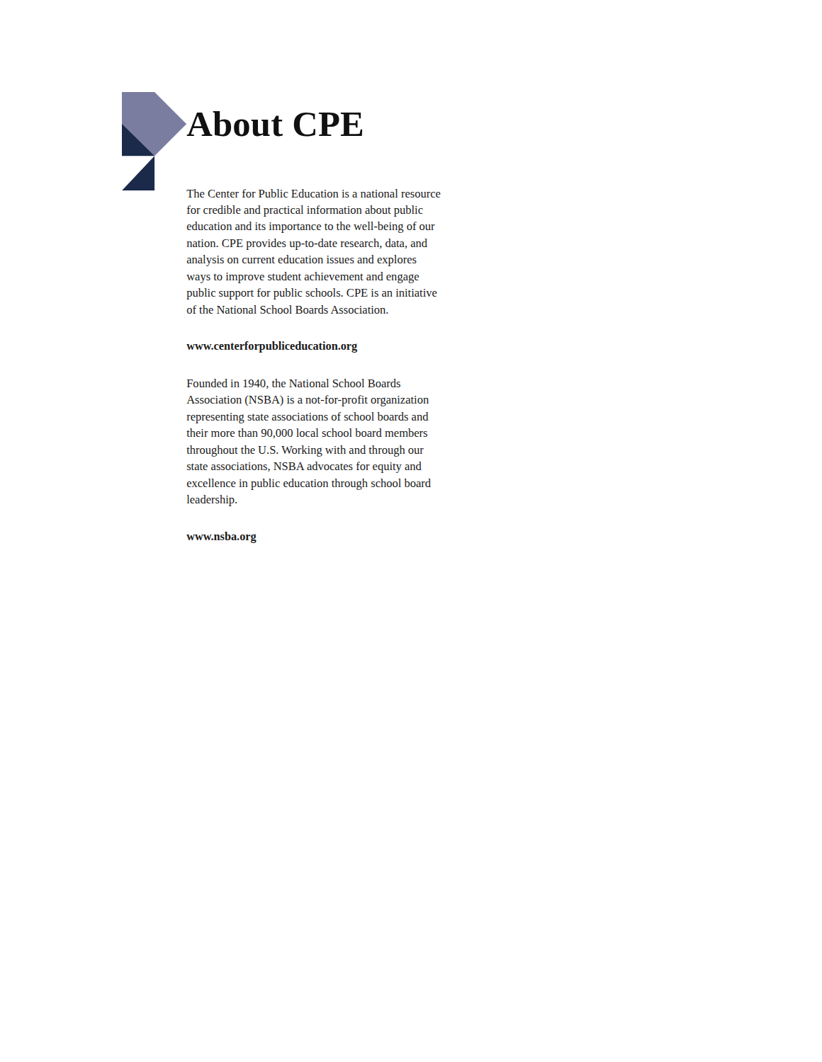About CPE
The Center for Public Education is a national resource for credible and practical information about public education and its importance to the well-being of our nation. CPE provides up-to-date research, data, and analysis on current education issues and explores ways to improve student achievement and engage public support for public schools. CPE is an initiative of the National School Boards Association.
www.centerforpubliceducation.org
Founded in 1940, the National School Boards Association (NSBA) is a not-for-profit organization representing state associations of school boards and their more than 90,000 local school board members throughout the U.S. Working with and through our state associations, NSBA advocates for equity and excellence in public education through school board leadership.
www.nsba.org